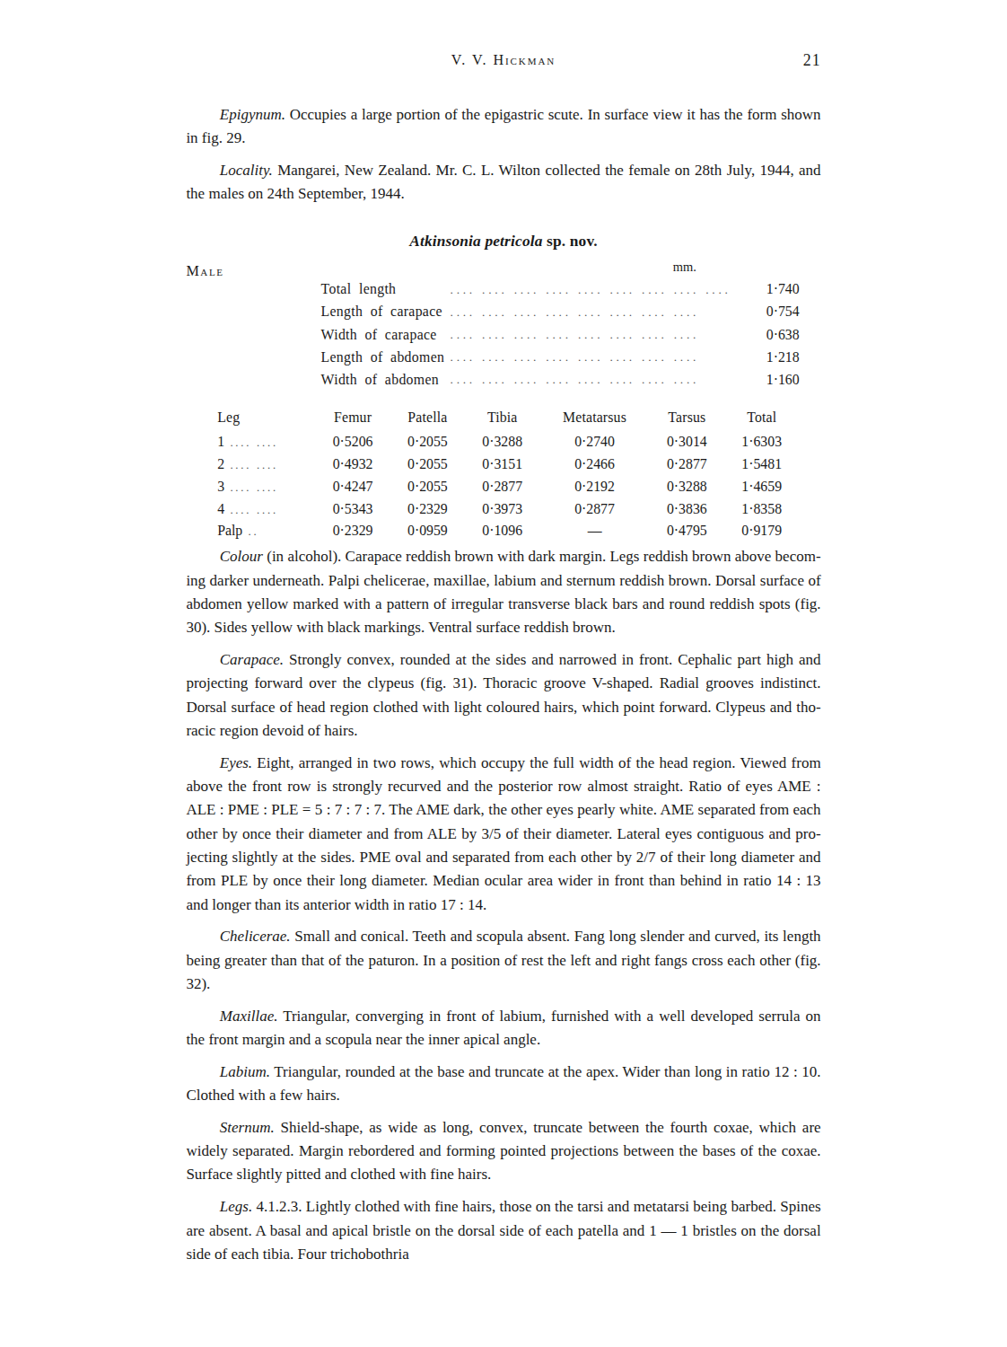V. V. Hickman 21
Epigynum. Occupies a large portion of the epigastric scute. In surface view it has the form shown in fig. 29.
Locality. Mangarei, New Zealand. Mr. C. L. Wilton collected the female on 28th July, 1944, and the males on 24th September, 1944.
Atkinsonia petricola sp. nov.
Male
mm.
| Total length | .... .... .... .... .... .... .... .... .... | 1·740 |
| Length of carapace | .... .... .... .... .... .... .... .... | 0·754 |
| Width of carapace | .... .... .... .... .... .... .... .... | 0·638 |
| Length of abdomen | .... .... .... .... .... .... .... .... | 1·218 |
| Width of abdomen | .... .... .... .... .... .... .... .... | 1·160 |
| Leg | Femur | Patella | Tibia | Metatarsus | Tarsus | Total |
| --- | --- | --- | --- | --- | --- | --- |
| 1 .... .... | 0·5206 | 0·2055 | 0·3288 | 0·2740 | 0·3014 | 1·6303 |
| 2 .... .... | 0·4932 | 0·2055 | 0·3151 | 0·2466 | 0·2877 | 1·5481 |
| 3 .... .... | 0·4247 | 0·2055 | 0·2877 | 0·2192 | 0·3288 | 1·4659 |
| 4 .... .... | 0·5343 | 0·2329 | 0·3973 | 0·2877 | 0·3836 | 1·8358 |
| Palp .. | 0·2329 | 0·0959 | 0·1096 | — | 0·4795 | 0·9179 |
Colour (in alcohol). Carapace reddish brown with dark margin. Legs reddish brown above becoming darker underneath. Palpi chelicerae, maxillae, labium and sternum reddish brown. Dorsal surface of abdomen yellow marked with a pattern of irregular transverse black bars and round reddish spots (fig. 30). Sides yellow with black markings. Ventral surface reddish brown.
Carapace. Strongly convex, rounded at the sides and narrowed in front. Cephalic part high and projecting forward over the clypeus (fig. 31). Thoracic groove V-shaped. Radial grooves indistinct. Dorsal surface of head region clothed with light coloured hairs, which point forward. Clypeus and thoracic region devoid of hairs.
Eyes. Eight, arranged in two rows, which occupy the full width of the head region. Viewed from above the front row is strongly recurved and the posterior row almost straight. Ratio of eyes AME : ALE : PME : PLE = 5 : 7 : 7 : 7. The AME dark, the other eyes pearly white. AME separated from each other by once their diameter and from ALE by 3/5 of their diameter. Lateral eyes contiguous and projecting slightly at the sides. PME oval and separated from each other by 2/7 of their long diameter and from PLE by once their long diameter. Median ocular area wider in front than behind in ratio 14 : 13 and longer than its anterior width in ratio 17 : 14.
Chelicerae. Small and conical. Teeth and scopula absent. Fang long slender and curved, its length being greater than that of the paturon. In a position of rest the left and right fangs cross each other (fig. 32).
Maxillae. Triangular, converging in front of labium, furnished with a well developed serrula on the front margin and a scopula near the inner apical angle.
Labium. Triangular, rounded at the base and truncate at the apex. Wider than long in ratio 12 : 10. Clothed with a few hairs.
Sternum. Shield-shape, as wide as long, convex, truncate between the fourth coxae, which are widely separated. Margin rebordered and forming pointed projections between the bases of the coxae. Surface slightly pitted and clothed with fine hairs.
Legs. 4.1.2.3. Lightly clothed with fine hairs, those on the tarsi and metatarsi being barbed. Spines are absent. A basal and apical bristle on the dorsal side of each patella and 1 — 1 bristles on the dorsal side of each tibia. Four trichobothria